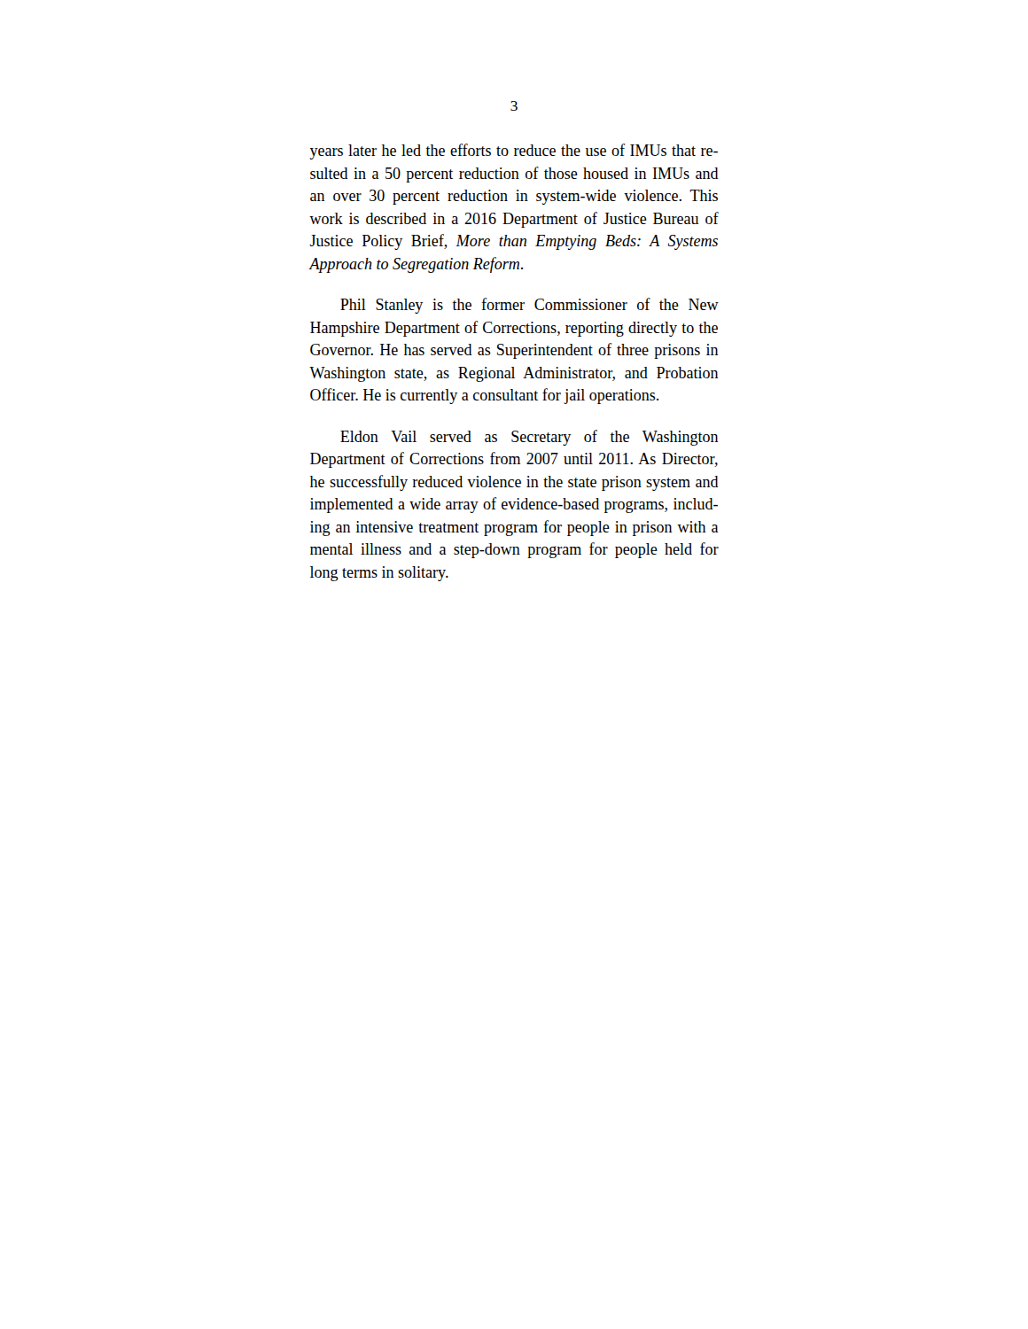3
years later he led the efforts to reduce the use of IMUs that resulted in a 50 percent reduction of those housed in IMUs and an over 30 percent reduction in system-wide violence. This work is described in a 2016 Department of Justice Bureau of Justice Policy Brief, More than Emptying Beds: A Systems Approach to Segregation Reform.
Phil Stanley is the former Commissioner of the New Hampshire Department of Corrections, reporting directly to the Governor. He has served as Superintendent of three prisons in Washington state, as Regional Administrator, and Probation Officer. He is currently a consultant for jail operations.
Eldon Vail served as Secretary of the Washington Department of Corrections from 2007 until 2011. As Director, he successfully reduced violence in the state prison system and implemented a wide array of evidence-based programs, including an intensive treatment program for people in prison with a mental illness and a step-down program for people held for long terms in solitary.